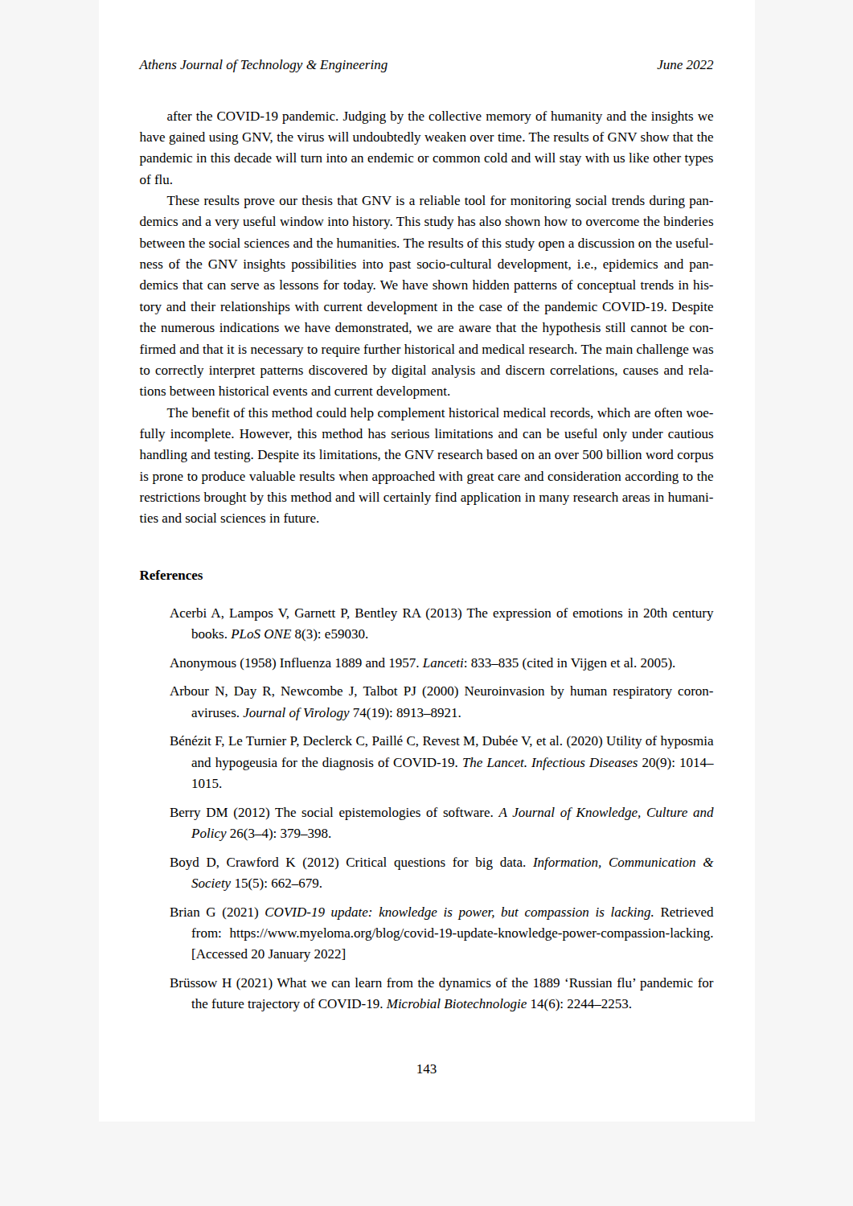Athens Journal of Technology & Engineering June 2022
after the COVID-19 pandemic. Judging by the collective memory of humanity and the insights we have gained using GNV, the virus will undoubtedly weaken over time. The results of GNV show that the pandemic in this decade will turn into an endemic or common cold and will stay with us like other types of flu.
These results prove our thesis that GNV is a reliable tool for monitoring social trends during pandemics and a very useful window into history. This study has also shown how to overcome the binderies between the social sciences and the humanities. The results of this study open a discussion on the usefulness of the GNV insights possibilities into past socio-cultural development, i.e., epidemics and pandemics that can serve as lessons for today. We have shown hidden patterns of conceptual trends in history and their relationships with current development in the case of the pandemic COVID-19. Despite the numerous indications we have demonstrated, we are aware that the hypothesis still cannot be confirmed and that it is necessary to require further historical and medical research. The main challenge was to correctly interpret patterns discovered by digital analysis and discern correlations, causes and relations between historical events and current development.
The benefit of this method could help complement historical medical records, which are often woefully incomplete. However, this method has serious limitations and can be useful only under cautious handling and testing. Despite its limitations, the GNV research based on an over 500 billion word corpus is prone to produce valuable results when approached with great care and consideration according to the restrictions brought by this method and will certainly find application in many research areas in humanities and social sciences in future.
References
Acerbi A, Lampos V, Garnett P, Bentley RA (2013) The expression of emotions in 20th century books. PLoS ONE 8(3): e59030.
Anonymous (1958) Influenza 1889 and 1957. Lanceti: 833–835 (cited in Vijgen et al. 2005).
Arbour N, Day R, Newcombe J, Talbot PJ (2000) Neuroinvasion by human respiratory coronaviruses. Journal of Virology 74(19): 8913–8921.
Bénézit F, Le Turnier P, Declerck C, Paillé C, Revest M, Dubée V, et al. (2020) Utility of hyposmia and hypogeusia for the diagnosis of COVID-19. The Lancet. Infectious Diseases 20(9): 1014–1015.
Berry DM (2012) The social epistemologies of software. A Journal of Knowledge, Culture and Policy 26(3–4): 379–398.
Boyd D, Crawford K (2012) Critical questions for big data. Information, Communication & Society 15(5): 662–679.
Brian G (2021) COVID-19 update: knowledge is power, but compassion is lacking. Retrieved from: https://www.myeloma.org/blog/covid-19-update-knowledge-power-compassion-lacking. [Accessed 20 January 2022]
Brüssow H (2021) What we can learn from the dynamics of the 1889 ‘Russian flu’ pandemic for the future trajectory of COVID-19. Microbial Biotechnologie 14(6): 2244–2253.
143